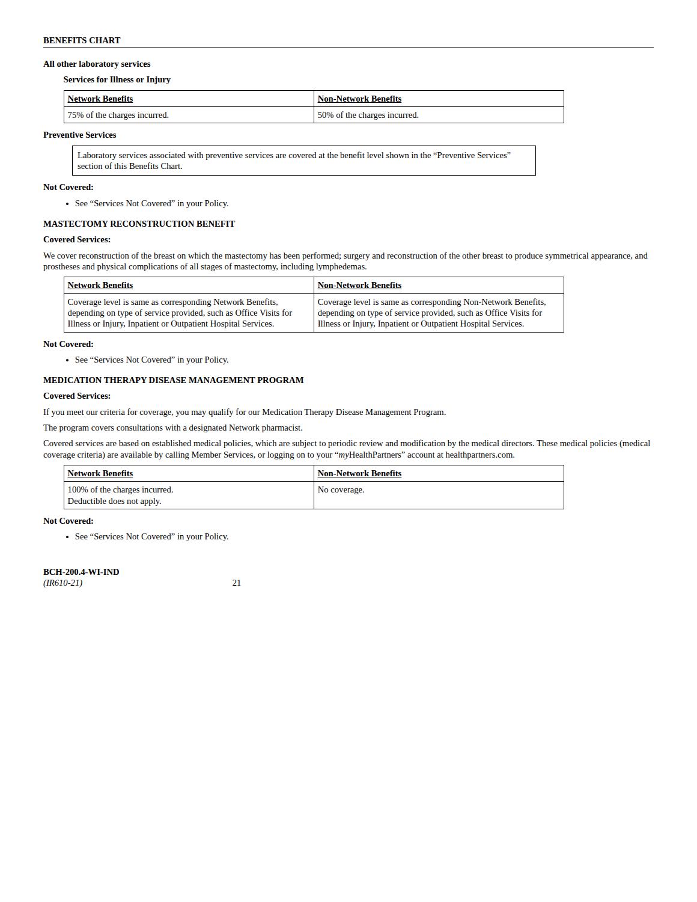BENEFITS CHART
All other laboratory services
Services for Illness or Injury
| Network Benefits | Non-Network Benefits |
| --- | --- |
| 75% of the charges incurred. | 50% of the charges incurred. |
Preventive Services
| Laboratory services associated with preventive services are covered at the benefit level shown in the “Preventive Services” section of this Benefits Chart. |
Not Covered:
See “Services Not Covered” in your Policy.
MASTECTOMY RECONSTRUCTION BENEFIT
Covered Services:
We cover reconstruction of the breast on which the mastectomy has been performed; surgery and reconstruction of the other breast to produce symmetrical appearance, and prostheses and physical complications of all stages of mastectomy, including lymphedemas.
| Network Benefits | Non-Network Benefits |
| --- | --- |
| Coverage level is same as corresponding Network Benefits, depending on type of service provided, such as Office Visits for Illness or Injury, Inpatient or Outpatient Hospital Services. | Coverage level is same as corresponding Non-Network Benefits, depending on type of service provided, such as Office Visits for Illness or Injury, Inpatient or Outpatient Hospital Services. |
Not Covered:
See “Services Not Covered” in your Policy.
MEDICATION THERAPY DISEASE MANAGEMENT PROGRAM
Covered Services:
If you meet our criteria for coverage, you may qualify for our Medication Therapy Disease Management Program.
The program covers consultations with a designated Network pharmacist.
Covered services are based on established medical policies, which are subject to periodic review and modification by the medical directors. These medical policies (medical coverage criteria) are available by calling Member Services, or logging on to your “my HealthPartners” account at healthpartners.com.
| Network Benefits | Non-Network Benefits |
| --- | --- |
| 100% of the charges incurred. Deductible does not apply. | No coverage. |
Not Covered:
See “Services Not Covered” in your Policy.
BCH-200.4-WI-IND
(IR610-21)21